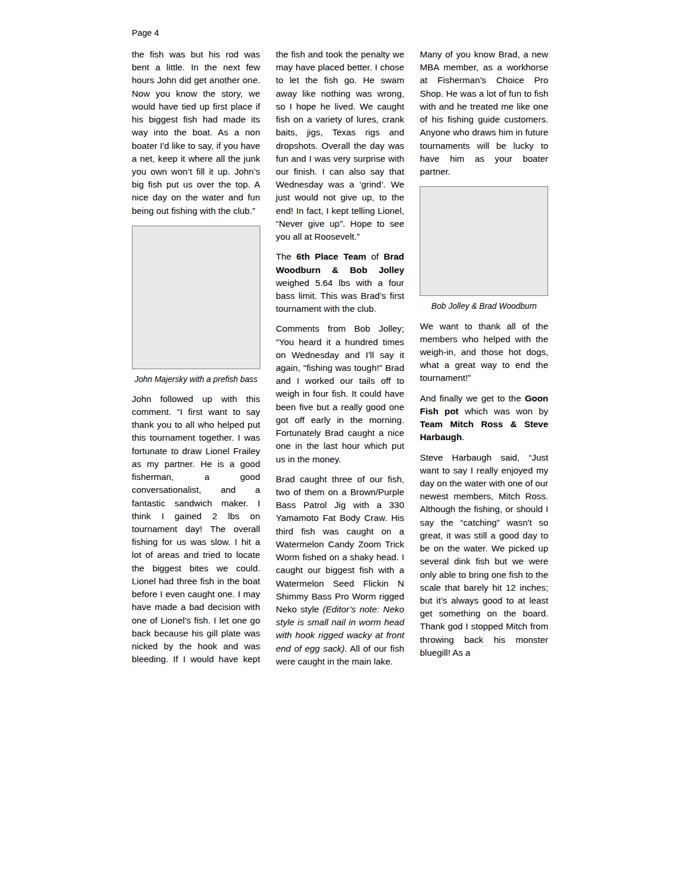Page 4
the fish was but his rod was bent a little. In the next few hours John did get another one. Now you know the story, we would have tied up first place if his biggest fish had made its way into the boat. As a non boater I'd like to say, if you have a net, keep it where all the junk you own won’t fill it up. John’s big fish put us over the top. A nice day on the water and fun being out fishing with the club.”
John Majersky with a prefish bass
John followed up with this comment. “I first want to say thank you to all who helped put this tournament together. I was fortunate to draw Lionel Frailey as my partner. He is a good fisherman, a good conversationalist, and a fantastic sandwich maker. I think I gained 2 lbs on tournament day! The overall fishing for us was slow. I hit a lot of areas and tried to locate the biggest bites we could. Lionel had three fish in the boat before I even caught one. I may have made a bad decision with one of Lionel’s fish. I let one go back because his gill plate was nicked by the hook and was bleeding. If I would have kept the fish and took the penalty we may have placed better. I chose to let the fish go. He swam away like nothing was wrong, so I hope he lived. We caught fish on a variety of lures, crank baits, jigs, Texas rigs and dropshots. Overall the day was fun and I was very surprise with our finish. I can also say that Wednesday was a ‘grind’. We just would not give up, to the end! In fact, I kept telling Lionel, “Never give up”. Hope to see you all at Roosevelt.”
The 6th Place Team of Brad Woodburn & Bob Jolley weighed 5.64 lbs with a four bass limit. This was Brad’s first tournament with the club.
Comments from Bob Jolley; “You heard it a hundred times on Wednesday and I'll say it again, "fishing was tough!" Brad and I worked our tails off to weigh in four fish. It could have been five but a really good one got off early in the morning. Fortunately Brad caught a nice one in the last hour which put us in the money.
Brad caught three of our fish, two of them on a Brown/Purple Bass Patrol Jig with a 330 Yamamoto Fat Body Craw. His third fish was caught on a Watermelon Candy Zoom Trick Worm fished on a shaky head. I caught our biggest fish with a Watermelon Seed Flickin N Shimmy Bass Pro Worm rigged Neko style (Editor’s note: Neko style is small nail in worm head with hook rigged wacky at front end of egg sack). All of our fish were caught in the main lake.
Many of you know Brad, a new MBA member, as a workhorse at Fisherman's Choice Pro Shop. He was a lot of fun to fish with and he treated me like one of his fishing guide customers. Anyone who draws him in future tournaments will be lucky to have him as your boater partner.
Bob Jolley & Brad Woodburn
We want to thank all of the members who helped with the weigh-in, and those hot dogs, what a great way to end the tournament!”
And finally we get to the Goon Fish pot which was won by Team Mitch Ross & Steve Harbaugh.
Steve Harbaugh said, “Just want to say I really enjoyed my day on the water with one of our newest members, Mitch Ross. Although the fishing, or should I say the “catching” wasn't so great, it was still a good day to be on the water. We picked up several dink fish but we were only able to bring one fish to the scale that barely hit 12 inches; but it’s always good to at least get something on the board. Thank god I stopped Mitch from throwing back his monster bluegill! As a